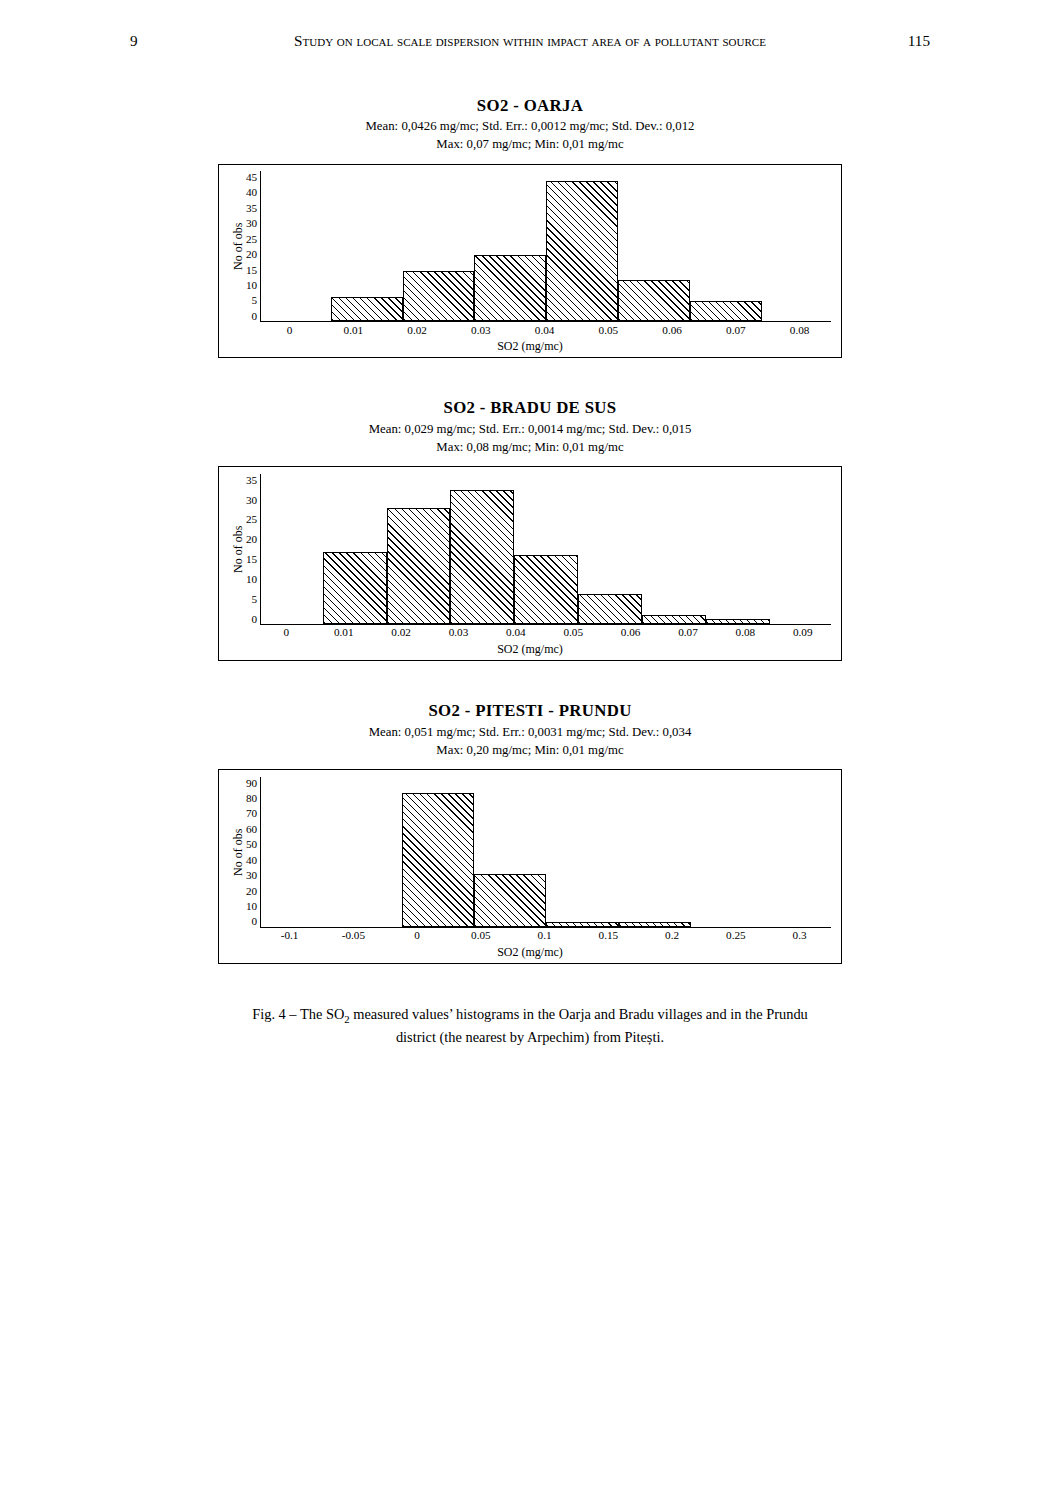9
Study on local scale dispersion within impact area of a pollutant source
115
SO2 - OARJA
Mean: 0,0426 mg/mc; Std. Err.: 0,0012 mg/mc; Std. Dev.: 0,012
Max: 0,07 mg/mc; Min: 0,01 mg/mc
No of obs
454035302520151050
00.010.020.030.040.050.060.070.08
SO2 (mg/mc)
SO2 - BRADU DE SUS
Mean: 0,029 mg/mc; Std. Err.: 0,0014 mg/mc; Std. Dev.: 0,015
Max: 0,08 mg/mc; Min: 0,01 mg/mc
No of obs
35302520151050
00.010.020.030.040.050.060.070.080.09
SO2 (mg/mc)
SO2 - PITESTI - PRUNDU
Mean: 0,051 mg/mc; Std. Err.: 0,0031 mg/mc; Std. Dev.: 0,034
Max: 0,20 mg/mc; Min: 0,01 mg/mc
No of obs
9080706050403020100
-0.1-0.0500.050.10.150.20.250.3
SO2 (mg/mc)
Fig. 4 – The SO2 measured values’ histograms in the Oarja and Bradu villages and in the Prundu
district (the nearest by Arpechim) from Pitești.